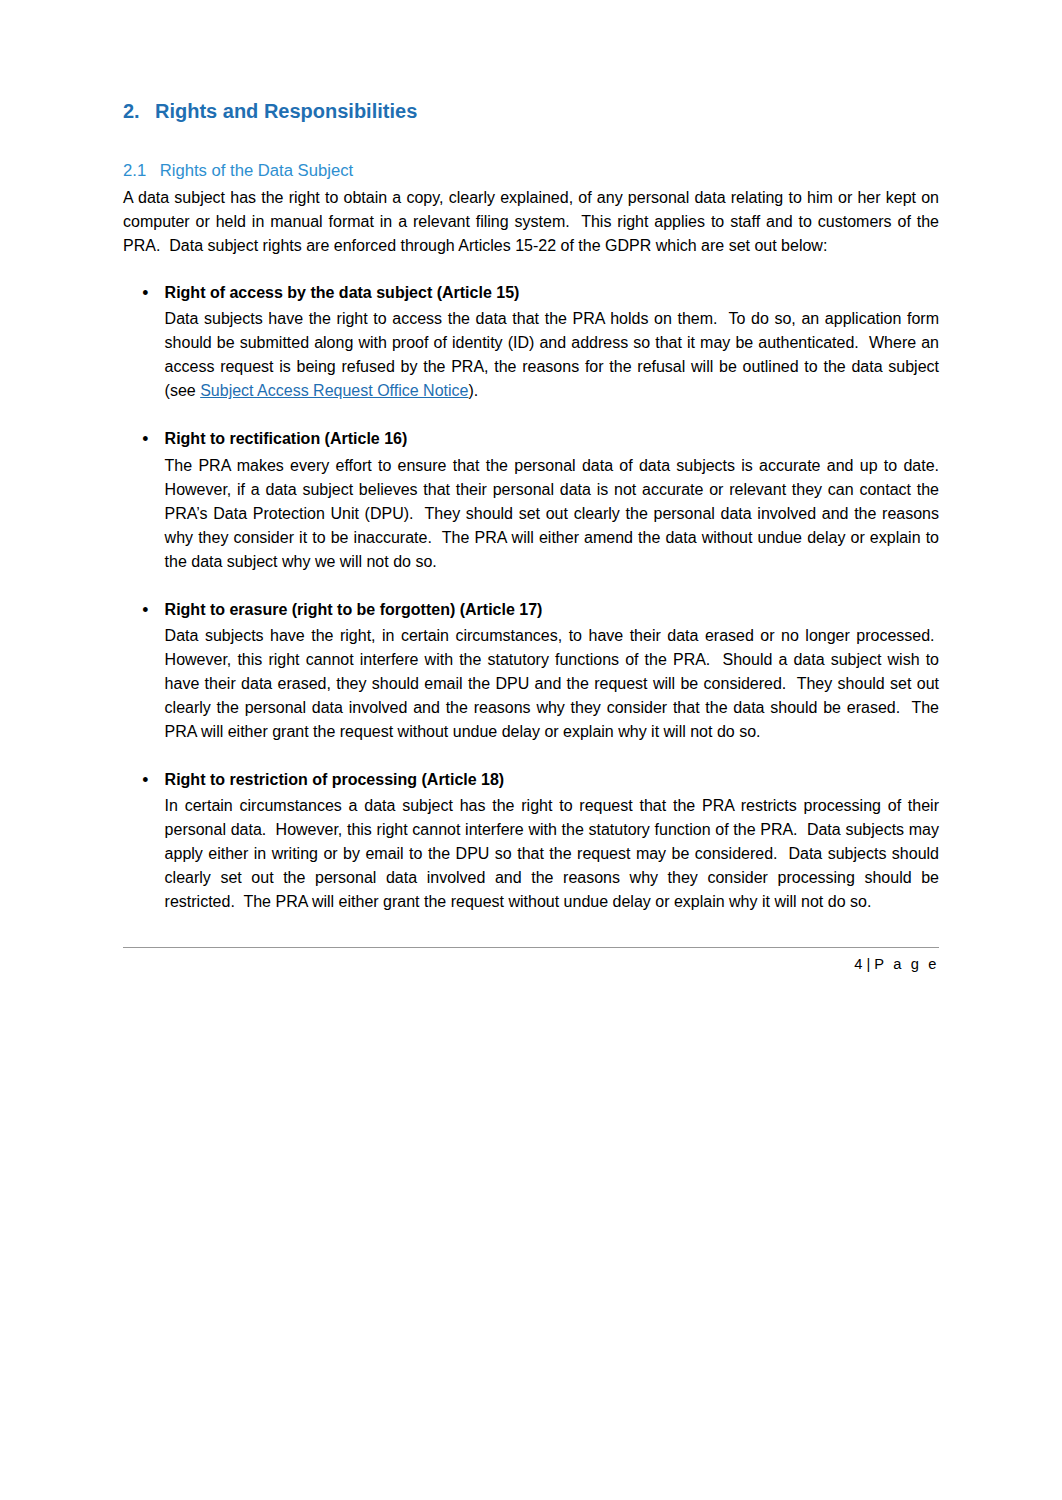2. Rights and Responsibilities
2.1 Rights of the Data Subject
A data subject has the right to obtain a copy, clearly explained, of any personal data relating to him or her kept on computer or held in manual format in a relevant filing system. This right applies to staff and to customers of the PRA. Data subject rights are enforced through Articles 15-22 of the GDPR which are set out below:
Right of access by the data subject (Article 15)
Data subjects have the right to access the data that the PRA holds on them. To do so, an application form should be submitted along with proof of identity (ID) and address so that it may be authenticated. Where an access request is being refused by the PRA, the reasons for the refusal will be outlined to the data subject (see Subject Access Request Office Notice).
Right to rectification (Article 16)
The PRA makes every effort to ensure that the personal data of data subjects is accurate and up to date. However, if a data subject believes that their personal data is not accurate or relevant they can contact the PRA’s Data Protection Unit (DPU). They should set out clearly the personal data involved and the reasons why they consider it to be inaccurate. The PRA will either amend the data without undue delay or explain to the data subject why we will not do so.
Right to erasure (right to be forgotten) (Article 17)
Data subjects have the right, in certain circumstances, to have their data erased or no longer processed. However, this right cannot interfere with the statutory functions of the PRA. Should a data subject wish to have their data erased, they should email the DPU and the request will be considered. They should set out clearly the personal data involved and the reasons why they consider that the data should be erased. The PRA will either grant the request without undue delay or explain why it will not do so.
Right to restriction of processing (Article 18)
In certain circumstances a data subject has the right to request that the PRA restricts processing of their personal data. However, this right cannot interfere with the statutory function of the PRA. Data subjects may apply either in writing or by email to the DPU so that the request may be considered. Data subjects should clearly set out the personal data involved and the reasons why they consider processing should be restricted. The PRA will either grant the request without undue delay or explain why it will not do so.
4 | P a g e